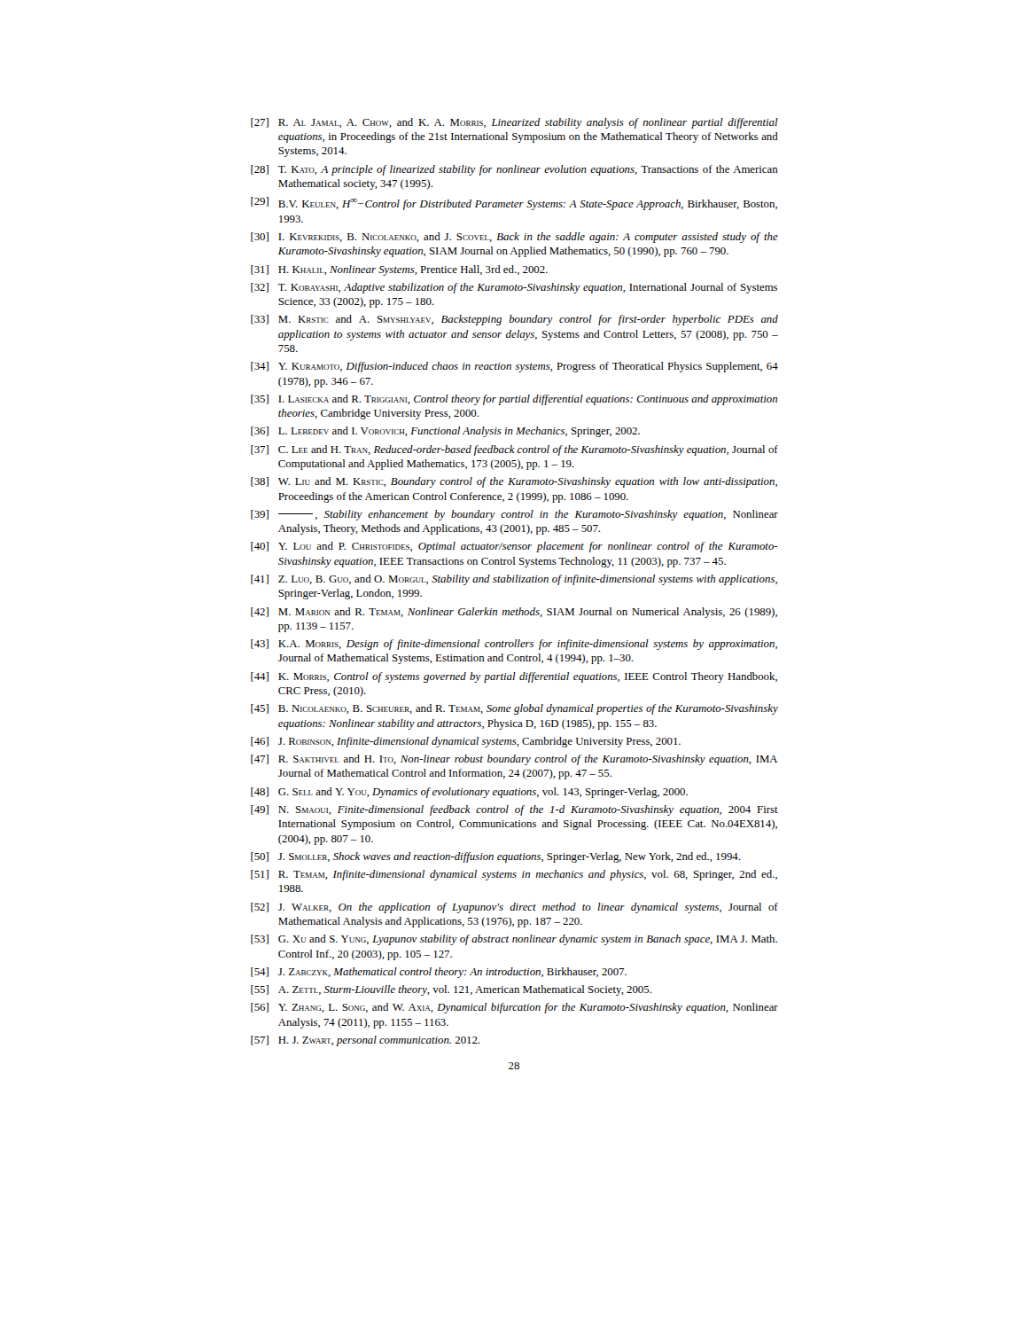[27] R. Al Jamal, A. Chow, and K. A. Morris, Linearized stability analysis of nonlinear partial differential equations, in Proceedings of the 21st International Symposium on the Mathematical Theory of Networks and Systems, 2014.
[28] T. Kato, A principle of linearized stability for nonlinear evolution equations, Transactions of the American Mathematical society, 347 (1995).
[29] B.V. Keulen, H∞−Control for Distributed Parameter Systems: A State-Space Approach, Birkhauser, Boston, 1993.
[30] I. Kevrekidis, B. Nicolaenko, and J. Scovel, Back in the saddle again: A computer assisted study of the Kuramoto-Sivashinsky equation, SIAM Journal on Applied Mathematics, 50 (1990), pp. 760 – 790.
[31] H. Khalil, Nonlinear Systems, Prentice Hall, 3rd ed., 2002.
[32] T. Kobayashi, Adaptive stabilization of the Kuramoto-Sivashinsky equation, International Journal of Systems Science, 33 (2002), pp. 175 – 180.
[33] M. Krstic and A. Smyshlyaev, Backstepping boundary control for first-order hyperbolic PDEs and application to systems with actuator and sensor delays, Systems and Control Letters, 57 (2008), pp. 750 – 758.
[34] Y. Kuramoto, Diffusion-induced chaos in reaction systems, Progress of Theoratical Physics Supplement, 64 (1978), pp. 346 – 67.
[35] I. Lasiecka and R. Triggiani, Control theory for partial differential equations: Continuous and approximation theories, Cambridge University Press, 2000.
[36] L. Lebedev and I. Vorovich, Functional Analysis in Mechanics, Springer, 2002.
[37] C. Lee and H. Tran, Reduced-order-based feedback control of the Kuramoto-Sivashinsky equation, Journal of Computational and Applied Mathematics, 173 (2005), pp. 1 – 19.
[38] W. Liu and M. Krstic, Boundary control of the Kuramoto-Sivashinsky equation with low anti-dissipation, Proceedings of the American Control Conference, 2 (1999), pp. 1086 – 1090.
[39] , Stability enhancement by boundary control in the Kuramoto-Sivashinsky equation, Nonlinear Analysis, Theory, Methods and Applications, 43 (2001), pp. 485 – 507.
[40] Y. Lou and P. Christofides, Optimal actuator/sensor placement for nonlinear control of the Kuramoto-Sivashinsky equation, IEEE Transactions on Control Systems Technology, 11 (2003), pp. 737 – 45.
[41] Z. Luo, B. Guo, and O. Morgul, Stability and stabilization of infinite-dimensional systems with applications, Springer-Verlag, London, 1999.
[42] M. Marion and R. Temam, Nonlinear Galerkin methods, SIAM Journal on Numerical Analysis, 26 (1989), pp. 1139 – 1157.
[43] K.A. Morris, Design of finite-dimensional controllers for infinite-dimensional systems by approximation, Journal of Mathematical Systems, Estimation and Control, 4 (1994), pp. 1–30.
[44] K. Morris, Control of systems governed by partial differential equations, IEEE Control Theory Handbook, CRC Press, (2010).
[45] B. Nicolaenko, B. Scheurer, and R. Temam, Some global dynamical properties of the Kuramoto-Sivashinsky equations: Nonlinear stability and attractors, Physica D, 16D (1985), pp. 155 – 83.
[46] J. Robinson, Infinite-dimensional dynamical systems, Cambridge University Press, 2001.
[47] R. Sakthivel and H. Ito, Non-linear robust boundary control of the Kuramoto-Sivashinsky equation, IMA Journal of Mathematical Control and Information, 24 (2007), pp. 47 – 55.
[48] G. Sell and Y. You, Dynamics of evolutionary equations, vol. 143, Springer-Verlag, 2000.
[49] N. Smaoui, Finite-dimensional feedback control of the 1-d Kuramoto-Sivashinsky equation, 2004 First International Symposium on Control, Communications and Signal Processing. (IEEE Cat. No.04EX814), (2004), pp. 807 – 10.
[50] J. Smoller, Shock waves and reaction-diffusion equations, Springer-Verlag, New York, 2nd ed., 1994.
[51] R. Temam, Infinite-dimensional dynamical systems in mechanics and physics, vol. 68, Springer, 2nd ed., 1988.
[52] J. Walker, On the application of Lyapunov's direct method to linear dynamical systems, Journal of Mathematical Analysis and Applications, 53 (1976), pp. 187 – 220.
[53] G. Xu and S. Yung, Lyapunov stability of abstract nonlinear dynamic system in Banach space, IMA J. Math. Control Inf., 20 (2003), pp. 105 – 127.
[54] J. Zabczyk, Mathematical control theory: An introduction, Birkhauser, 2007.
[55] A. Zettl, Sturm-Liouville theory, vol. 121, American Mathematical Society, 2005.
[56] Y. Zhang, L. Song, and W. Axia, Dynamical bifurcation for the Kuramoto-Sivashinsky equation, Nonlinear Analysis, 74 (2011), pp. 1155 – 1163.
[57] H. J. Zwart, personal communication. 2012.
28